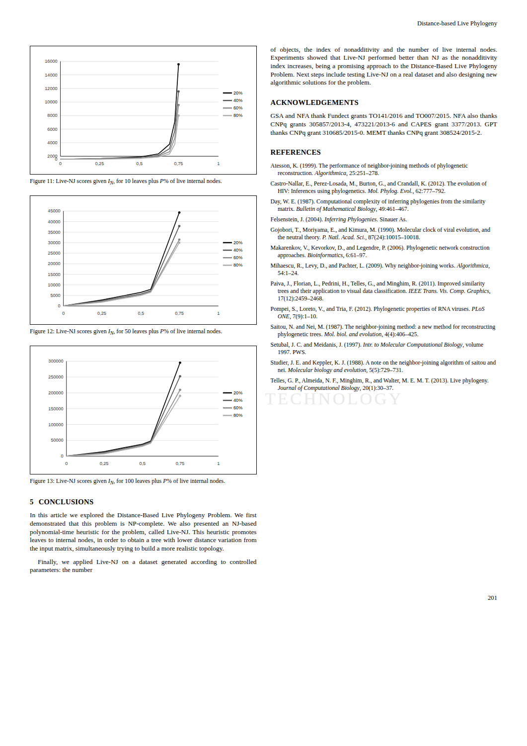Distance-based Live Phylogeny
16000 14000 12000 10000 8000 6000 4000 2000 0 0 0,25 0,5 0,75 1 20% 40% 60% 80%
Figure 11: Live-NJ scores given IN, for 10 leaves plus P% of live internal nodes.
45000 40000 35000 30000 25000 20000 15000 10000 5000 0 0 0,25 0,5 0,75 1 20% 40% 60% 80%
Figure 12: Live-NJ scores given IN, for 50 leaves plus P% of live internal nodes.
300000 250000 200000 150000 100000 50000 0 0 0,25 0,5 0,75 1 20% 40% 60% 80%
Figure 13: Live-NJ scores given IN, for 100 leaves plus P% of live internal nodes.
5 CONCLUSIONS
In this article we explored the Distance-Based Live Phylogeny Problem. We first demonstrated that this problem is NP-complete. We also presented an NJ-based polynomial-time heuristic for the problem, called Live-NJ. This heuristic promotes leaves to internal nodes, in order to obtain a tree with lower distance variation from the input matrix, simultaneously trying to build a more realistic topology.
Finally, we applied Live-NJ on a dataset generated according to controlled parameters: the number
of objects, the index of nonadditivity and the number of live internal nodes. Experiments showed that Live-NJ performed better than NJ as the nonadditivity index increases, being a promising approach to the Distance-Based Live Phylogeny Problem. Next steps include testing Live-NJ on a real dataset and also designing new algorithmic solutions for the problem.
ACKNOWLEDGEMENTS
GSA and NFA thank Fundect grants TO141/2016 and TO007/2015. NFA also thanks CNPq grants 305857/2013-4, 473221/2013-6 and CAPES grant 3377/2013. GPT thanks CNPq grant 310685/2015-0. MEMT thanks CNPq grant 308524/2015-2.
REFERENCES
Atesson, K. (1999). The performance of neighbor-joining methods of phylogenetic reconstruction. Algorithmica, 25:251–278.
Castro-Nallar, E., Perez-Losada, M., Burton, G., and Crandall, K. (2012). The evolution of HIV: Inferences using phylogenetics. Mol. Phylog. Evol., 62:777–792.
Day, W. E. (1987). Computational complexity of inferring phylogenies from the similarity matrix. Bulletin of Mathematical Biology, 49:461–467.
Felsenstein, J. (2004). Inferring Phylogenies. Sinauer As.
Gojobori, T., Moriyama, E., and Kimura, M. (1990). Molecular clock of viral evolution, and the neutral theory. P. Natl. Acad. Sci., 87(24):10015–10018.
Makarenkov, V., Kevorkov, D., and Legendre, P. (2006). Phylogenetic network construction approaches. Bioinformatics, 6:61–97.
Mihaescu, R., Levy, D., and Pachter, L. (2009). Why neighbor-joining works. Algorithmica, 54:1–24.
Paiva, J., Florian, L., Pedrini, H., Telles, G., and Minghim, R. (2011). Improved similarity trees and their application to visual data classification. IEEE Trans. Vis. Comp. Graphics, 17(12):2459–2468.
Pompei, S., Loreto, V., and Tria, F. (2012). Phylogenetic properties of RNA viruses. PLoS ONE, 7(9):1–10.
Saitou, N. and Nei, M. (1987). The neighbor-joining method: a new method for reconstructing phylogenetic trees. Mol. biol. and evolution, 4(4):406–425.
Setubal, J. C. and Meidanis, J. (1997). Intr. to Molecular Computational Biology, volume 1997. PWS.
Studier, J. E. and Keppler, K. J. (1988). A note on the neighbor-joining algorithm of saitou and nei. Molecular biology and evolution, 5(5):729–731.
Telles, G. P., Almeida, N. F., Minghim, R., and Walter, M. E. M. T. (2013). Live phylogeny. Journal of Computational Biology, 20(1):30–37.
201
SCIENCE AND TECHNOLOGY